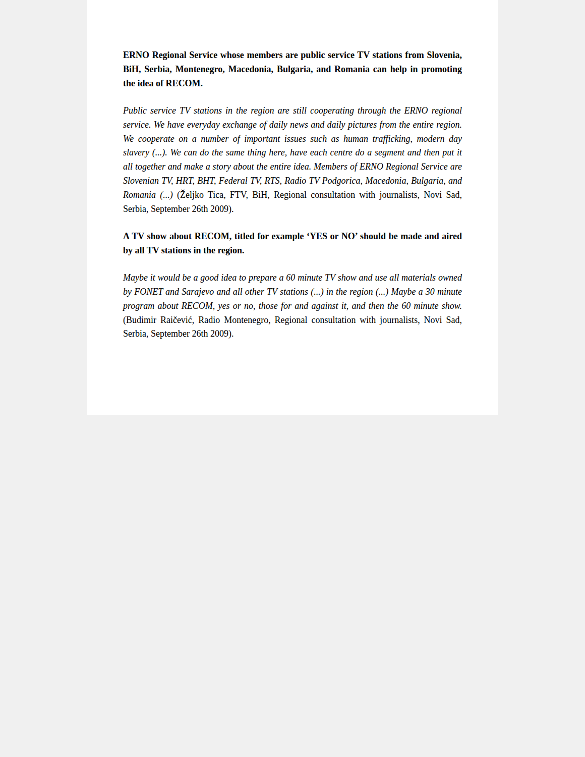ERNO Regional Service whose members are public service TV stations from Slovenia, BiH, Serbia, Montenegro, Macedonia, Bulgaria, and Romania can help in promoting the idea of RECOM.
Public service TV stations in the region are still cooperating through the ERNO regional service. We have everyday exchange of daily news and daily pictures from the entire region. We cooperate on a number of important issues such as human trafficking, modern day slavery (...). We can do the same thing here, have each centre do a segment and then put it all together and make a story about the entire idea. Members of ERNO Regional Service are Slovenian TV, HRT, BHT, Federal TV, RTS, Radio TV Podgorica, Macedonia, Bulgaria, and Romania (...) (Željko Tica, FTV, BiH, Regional consultation with journalists, Novi Sad, Serbia, September 26th 2009).
A TV show about RECOM, titled for example ‘YES or NO’ should be made and aired by all TV stations in the region.
Maybe it would be a good idea to prepare a 60 minute TV show and use all materials owned by FONET and Sarajevo and all other TV stations (...) in the region (...) Maybe a 30 minute program about RECOM, yes or no, those for and against it, and then the 60 minute show. (Budimir Raičević, Radio Montenegro, Regional consultation with journalists, Novi Sad, Serbia, September 26th 2009).